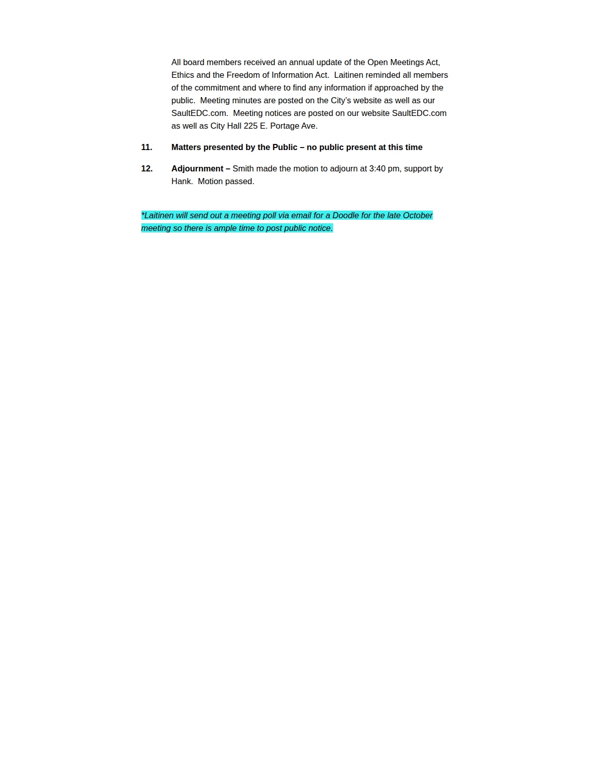All board members received an annual update of the Open Meetings Act, Ethics and the Freedom of Information Act. Laitinen reminded all members of the commitment and where to find any information if approached by the public. Meeting minutes are posted on the City’s website as well as our SaultEDC.com. Meeting notices are posted on our website SaultEDC.com as well as City Hall 225 E. Portage Ave.
11.
Matters presented by the Public – no public present at this time
12.
Adjournment – Smith made the motion to adjourn at 3:40 pm, support by Hank. Motion passed.
*Laitinen will send out a meeting poll via email for a Doodle for the late October meeting so there is ample time to post public notice.